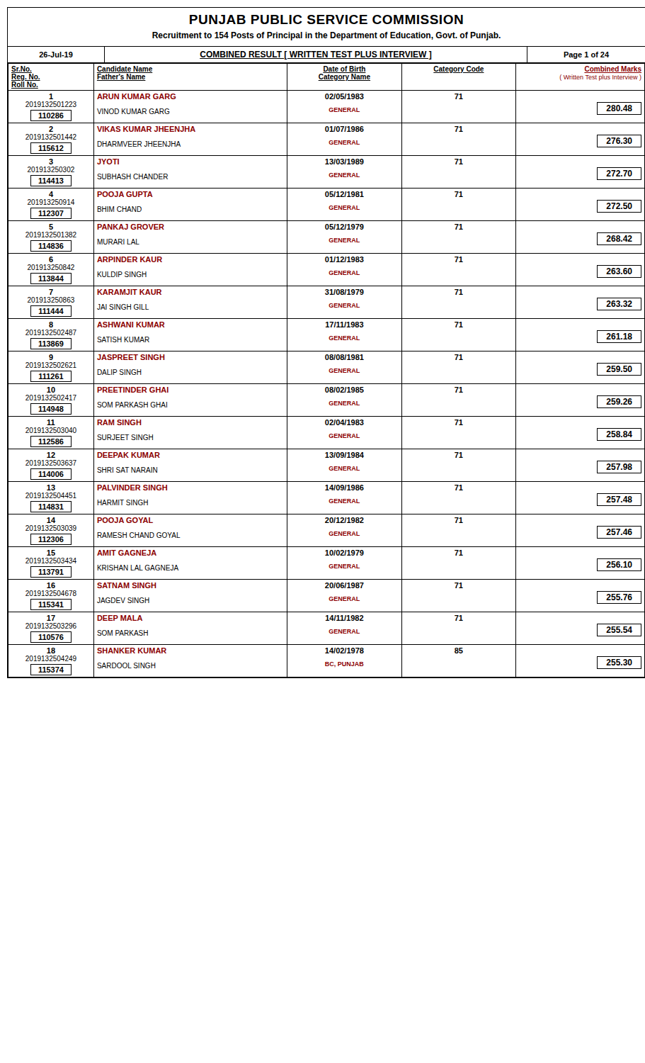PUNJAB PUBLIC SERVICE COMMISSION
Recruitment to 154 Posts of Principal in the Department of Education, Govt. of Punjab.
26-Jul-19
COMBINED RESULT [ WRITTEN TEST PLUS INTERVIEW ]
Page 1 of 24
| Sr.No. Reg. No. Roll No. | Candidate Name Father's Name | Date of Birth Category Name | Category Code | Combined Marks ( Written Test plus Interview ) |
| --- | --- | --- | --- | --- |
| 1 2019132501223 110286 | ARUN KUMAR GARG VINOD KUMAR GARG | 02/05/1983 GENERAL | 71 | 280.48 |
| 2 2019132501442 115612 | VIKAS KUMAR JHEENJHA DHARMVEER JHEENJHA | 01/07/1986 GENERAL | 71 | 276.30 |
| 3 201913250302 114413 | JYOTI SUBHASH CHANDER | 13/03/1989 GENERAL | 71 | 272.70 |
| 4 201913250914 112307 | POOJA GUPTA BHIM CHAND | 05/12/1981 GENERAL | 71 | 272.50 |
| 5 2019132501382 114836 | PANKAJ GROVER MURARI LAL | 05/12/1979 GENERAL | 71 | 268.42 |
| 6 201913250842 113844 | ARPINDER KAUR KULDIP SINGH | 01/12/1983 GENERAL | 71 | 263.60 |
| 7 201913250863 111444 | KARAMJIT KAUR JAI SINGH GILL | 31/08/1979 GENERAL | 71 | 263.32 |
| 8 2019132502487 113869 | ASHWANI KUMAR SATISH KUMAR | 17/11/1983 GENERAL | 71 | 261.18 |
| 9 2019132502621 111261 | JASPREET SINGH DALIP SINGH | 08/08/1981 GENERAL | 71 | 259.50 |
| 10 2019132502417 114948 | PREETINDER GHAI SOM PARKASH GHAI | 08/02/1985 GENERAL | 71 | 259.26 |
| 11 2019132503040 112586 | RAM SINGH SURJEET SINGH | 02/04/1983 GENERAL | 71 | 258.84 |
| 12 2019132503637 114006 | DEEPAK KUMAR SHRI SAT NARAIN | 13/09/1984 GENERAL | 71 | 257.98 |
| 13 2019132504451 114831 | PALVINDER SINGH HARMIT SINGH | 14/09/1986 GENERAL | 71 | 257.48 |
| 14 2019132503039 112306 | POOJA GOYAL RAMESH CHAND GOYAL | 20/12/1982 GENERAL | 71 | 257.46 |
| 15 2019132503434 113791 | AMIT GAGNEJA KRISHAN LAL GAGNEJA | 10/02/1979 GENERAL | 71 | 256.10 |
| 16 2019132504678 115341 | SATNAM SINGH JAGDEV SINGH | 20/06/1987 GENERAL | 71 | 255.76 |
| 17 2019132503296 110576 | DEEP MALA SOM PARKASH | 14/11/1982 GENERAL | 71 | 255.54 |
| 18 2019132504249 115374 | SHANKER KUMAR SARDOOL SINGH | 14/02/1978 BC, PUNJAB | 85 | 255.30 |